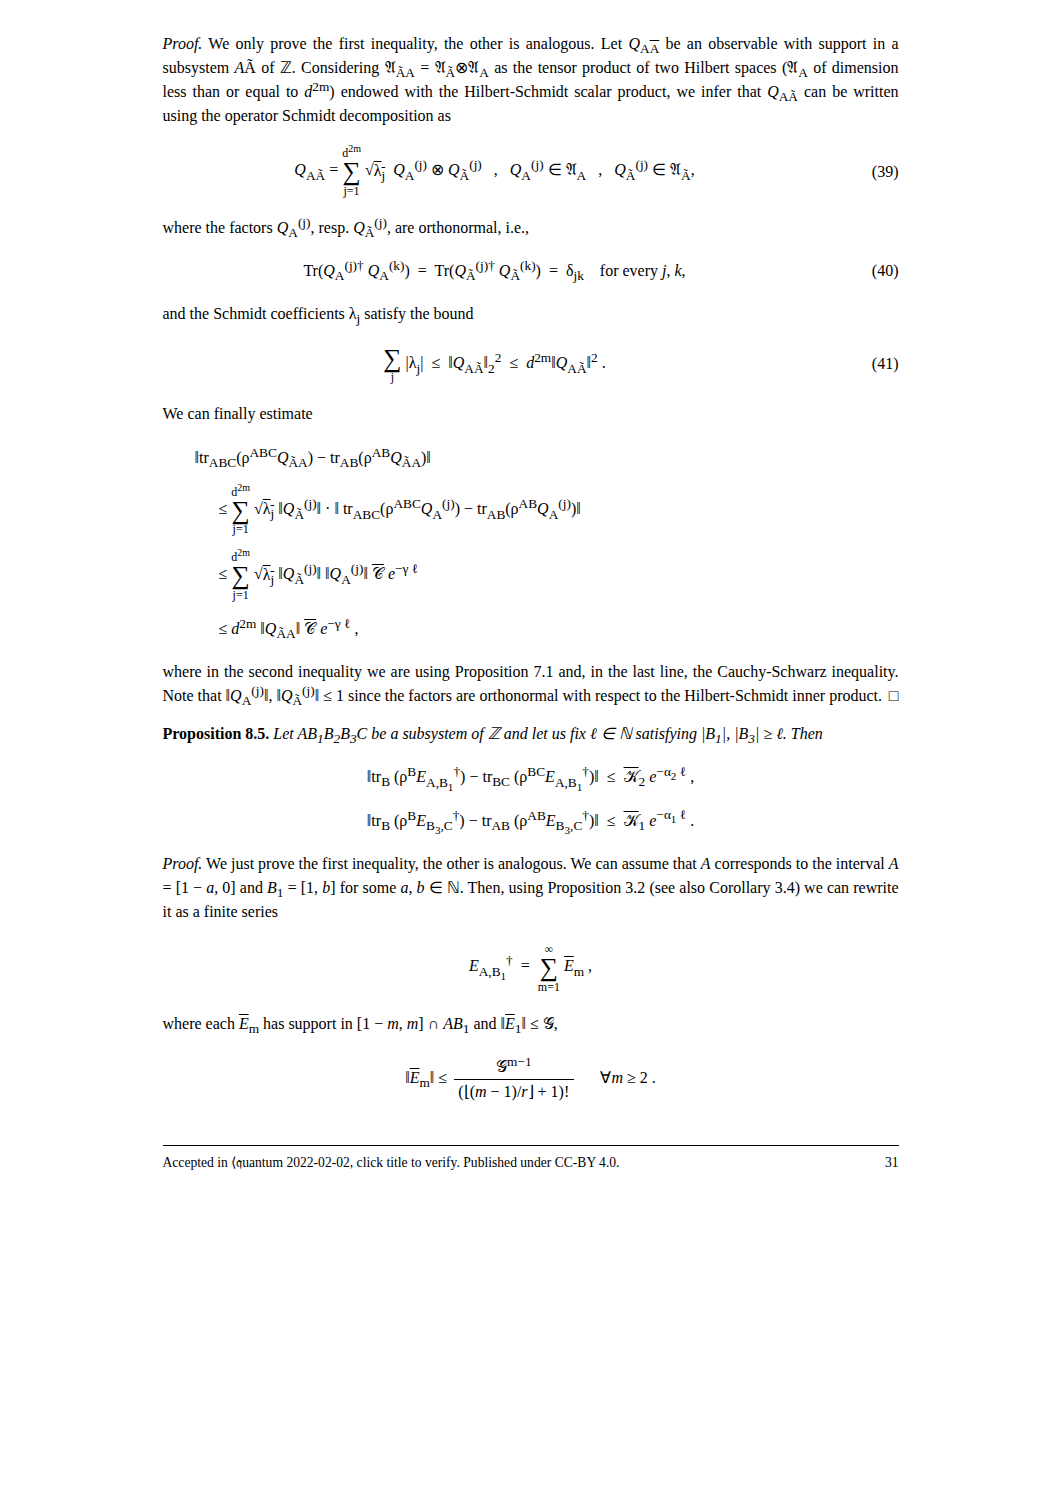Proof. We only prove the first inequality, the other is analogous. Let QAA be an observable with support in a subsystem AÃ of ℤ. Considering 𝔄ÃA = 𝔄Ã⊗𝔄A as the tensor product of two Hilbert spaces (𝔄A of dimension less than or equal to d2m) endowed with the Hilbert-Schmidt scalar product, we infer that QAÃ can be written using the operator Schmidt decomposition as
QAÃ = d2m∑j=1 √λj QA(j) ⊗ QÃ(j) , QA(j) ∈ 𝔄A , QÃ(j) ∈ 𝔄Ã,
(39)
where the factors QA(j), resp. QÃ(j), are orthonormal, i.e.,
Tr(QA(j)† QA(k)) = Tr(QÃ(j)† QÃ(k)) = δjk for every j, k,
(40)
and the Schmidt coefficients λj satisfy the bound
∑j |λj| ≤ ‖QAÃ‖22 ≤ d2m‖QAÃ‖2 .
(41)
We can finally estimate
‖trABC(ρABCQÃA) − trAB(ρABQÃA)‖
≤ d2m∑j=1 √λj ‖QÃ(j)‖ · ‖ trABC(ρABCQA(j)) − trAB(ρABQA(j))‖
≤ d2m∑j=1 √λj ‖QÃ(j)‖ ‖QA(j)‖ 𝒞 e−γ ℓ
≤ d2m ‖QÃA‖ 𝒞 e−γ ℓ ,
where in the second inequality we are using Proposition 7.1 and, in the last line, the Cauchy-Schwarz inequality. Note that ‖QA(j)‖, ‖QÃ(j)‖ ≤ 1 since the factors are orthonormal with respect to the Hilbert-Schmidt inner product. □
Proposition 8.5. Let AB1B2B3C be a subsystem of ℤ and let us fix ℓ ∈ ℕ satisfying |B1|, |B3| ≥ ℓ. Then
‖trB (ρBEA,B1†) − trBC (ρBCEA,B1†)‖ ≤ 𝒦2 e−α2 ℓ ,
‖trB (ρBEB3,C†) − trAB (ρABEB3,C†)‖ ≤ 𝒦1 e−α1 ℓ .
Proof. We just prove the first inequality, the other is analogous. We can assume that A corresponds to the interval A = [1 − a, 0] and B1 = [1, b] for some a, b ∈ ℕ. Then, using Proposition 3.2 (see also Corollary 3.4) we can rewrite it as a finite series
EA,B1† = ∞∑m=1 Em ,
where each Em has support in [1 − m, m] ∩ AB1 and ‖E1‖ ≤ 𝒢,
‖Em‖ ≤ 𝒢m−1(⌊(m − 1)/r⌋ + 1)! ∀m ≥ 2 .
Accepted in ⟨𝔮uantum 2022-02-02, click title to verify. Published under CC-BY 4.0. 31